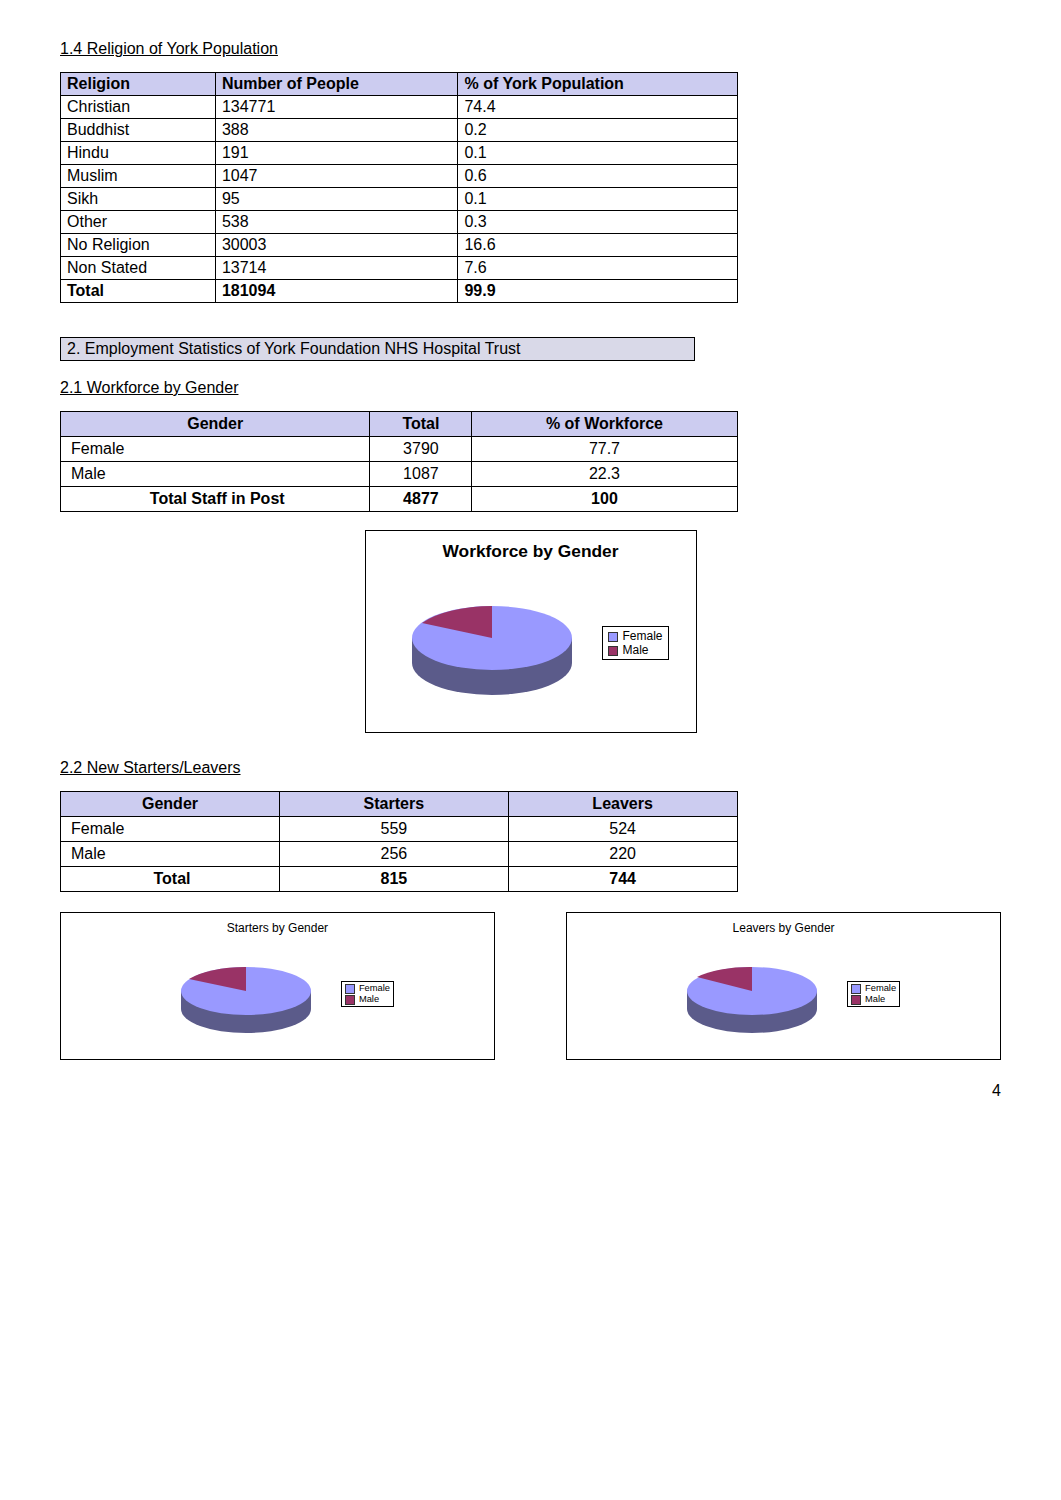1.4 Religion of York Population
| Religion | Number of People | % of York Population |
| --- | --- | --- |
| Christian | 134771 | 74.4 |
| Buddhist | 388 | 0.2 |
| Hindu | 191 | 0.1 |
| Muslim | 1047 | 0.6 |
| Sikh | 95 | 0.1 |
| Other | 538 | 0.3 |
| No Religion | 30003 | 16.6 |
| Non Stated | 13714 | 7.6 |
| Total | 181094 | 99.9 |
2. Employment Statistics of York Foundation NHS Hospital Trust
2.1 Workforce by Gender
| Gender | Total | % of Workforce |
| --- | --- | --- |
| Female | 3790 | 77.7 |
| Male | 1087 | 22.3 |
| Total Staff in Post | 4877 | 100 |
Workforce by Gender
Female
Male
2.2 New Starters/Leavers
| Gender | Starters | Leavers |
| --- | --- | --- |
| Female | 559 | 524 |
| Male | 256 | 220 |
| Total | 815 | 744 |
Starters by Gender
Female
Male
Leavers by Gender
Female
Male
4